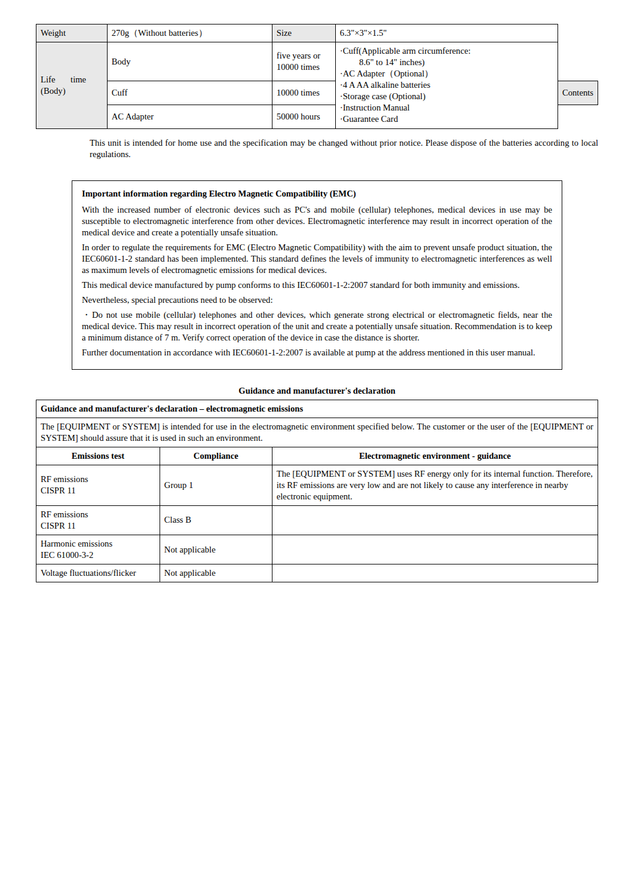| Weight | 270g（Without batteries） | Size | 6.3"×3"×1.5" |
| Life time (Body) | Body | five years or 10000 times | ·Cuff(Applicable arm circumference: 8.6" to 14" inches) ·AC Adapter（Optional） ·4 A AA alkaline batteries ·Storage case (Optional) ·Instruction Manual ·Guarantee Card |
| Cuff | 10000 times | Contents |
| AC Adapter | 50000 hours |
This unit is intended for home use and the specification may be changed without prior notice. Please dispose of the batteries according to local regulations.
Important information regarding Electro Magnetic Compatibility (EMC)
With the increased number of electronic devices such as PC's and mobile (cellular) telephones, medical devices in use may be susceptible to electromagnetic interference from other devices. Electromagnetic interference may result in incorrect operation of the medical device and create a potentially unsafe situation.
In order to regulate the requirements for EMC (Electro Magnetic Compatibility) with the aim to prevent unsafe product situation, the IEC60601-1-2 standard has been implemented. This standard defines the levels of immunity to electromagnetic interferences as well as maximum levels of electromagnetic emissions for medical devices.
This medical device manufactured by pump conforms to this IEC60601-1-2:2007 standard for both immunity and emissions.
Nevertheless, special precautions need to be observed:
・Do not use mobile (cellular) telephones and other devices, which generate strong electrical or electromagnetic fields, near the medical device. This may result in incorrect operation of the unit and create a potentially unsafe situation. Recommendation is to keep a minimum distance of 7 m. Verify correct operation of the device in case the distance is shorter.
Further documentation in accordance with IEC60601-1-2:2007 is available at pump at the address mentioned in this user manual.
Guidance and manufacturer's declaration
| Guidance and manufacturer's declaration – electromagnetic emissions |
| The [EQUIPMENT or SYSTEM] is intended for use in the electromagnetic environment specified below. The customer or the user of the [EQUIPMENT or SYSTEM] should assure that it is used in such an environment. |
| Emissions test | Compliance | Electromagnetic environment - guidance |
| RF emissions CISPR 11 | Group 1 | The [EQUIPMENT or SYSTEM] uses RF energy only for its internal function. Therefore, its RF emissions are very low and are not likely to cause any interference in nearby electronic equipment. |
| RF emissions CISPR 11 | Class B | |
| Harmonic emissions IEC 61000-3-2 | Not applicable | |
| Voltage fluctuations/flicker | Not applicable | |